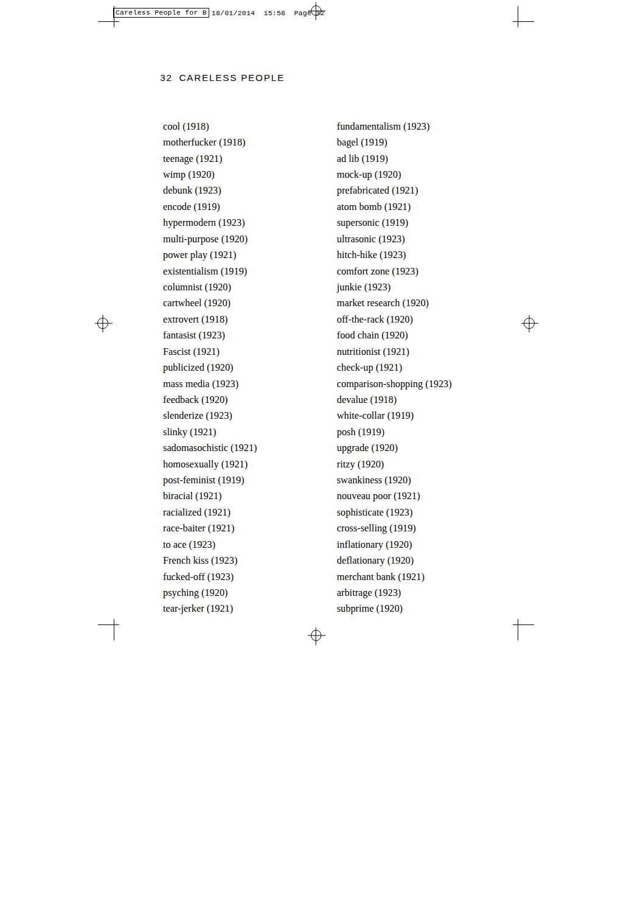Careless People for B18/01/2014 15:58 Page 32
32 Careless People
cool (1918)
motherfucker (1918)
teenage (1921)
wimp (1920)
debunk (1923)
encode (1919)
hypermodern (1923)
multi-purpose (1920)
power play (1921)
existentialism (1919)
columnist (1920)
cartwheel (1920)
extrovert (1918)
fantasist (1923)
Fascist (1921)
publicized (1920)
mass media (1923)
feedback (1920)
slenderize (1923)
slinky (1921)
sadomasochistic (1921)
homosexually (1921)
post-feminist (1919)
biracial (1921)
racialized (1921)
race-baiter (1921)
to ace (1923)
French kiss (1923)
fucked-off (1923)
psyching (1920)
tear-jerker (1921)
fundamentalism (1923)
bagel (1919)
ad lib (1919)
mock-up (1920)
prefabricated (1921)
atom bomb (1921)
supersonic (1919)
ultrasonic (1923)
hitch-hike (1923)
comfort zone (1923)
junkie (1923)
market research (1920)
off-the-rack (1920)
food chain (1920)
nutritionist (1921)
check-up (1921)
comparison-shopping (1923)
devalue (1918)
white-collar (1919)
posh (1919)
upgrade (1920)
ritzy (1920)
swankiness (1920)
nouveau poor (1921)
sophisticate (1923)
cross-selling (1919)
inflationary (1920)
deflationary (1920)
merchant bank (1921)
arbitrage (1923)
subprime (1920)